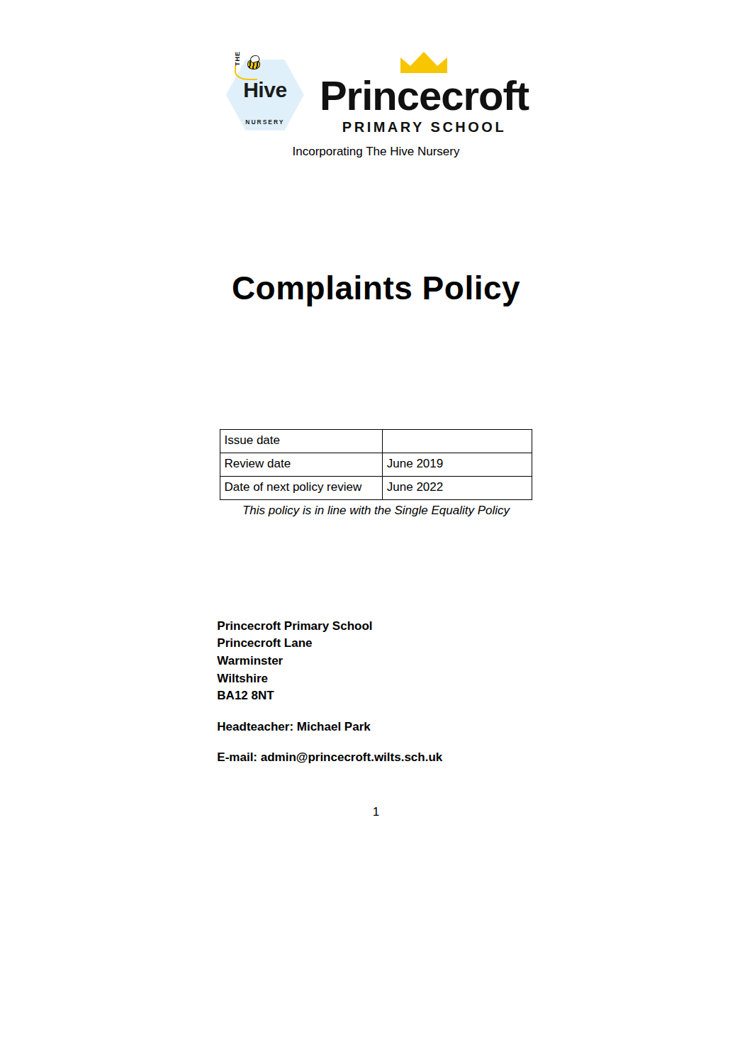THE
Hive
NURSERY
Princecroft
PRIMARY SCHOOL
Incorporating The Hive Nursery
Complaints Policy
| Issue date | |
| Review date | June 2019 |
| Date of next policy review | June 2022 |
This policy is in line with the Single Equality Policy
Princecroft Primary School
Princecroft Lane
Warminster
Wiltshire
BA12 8NT
Headteacher: Michael Park
E-mail: admin@princecroft.wilts.sch.uk
1